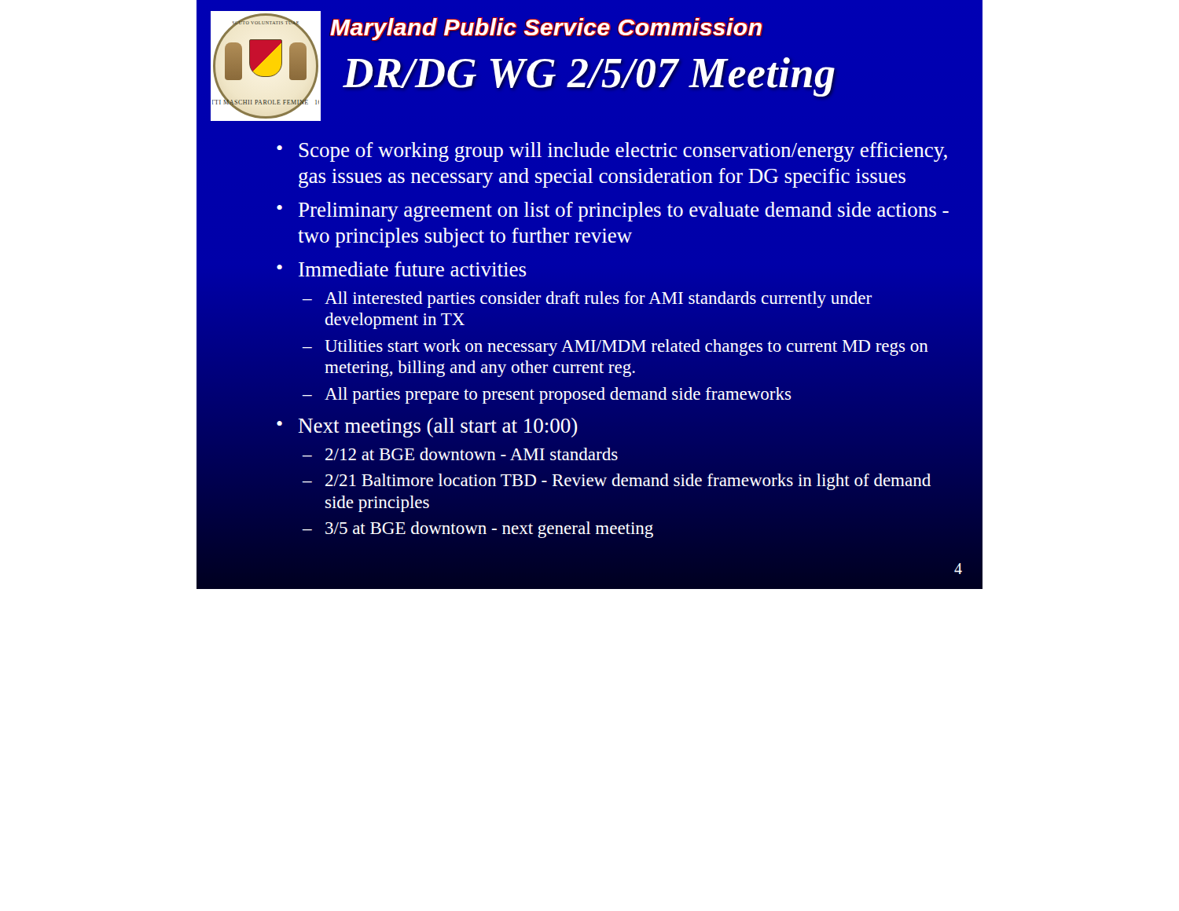SCUTO VOLUNTATIS TUAE FATTI MASCHII PAROLE FEMINE 1632
Maryland Public Service Commission
DR/DG WG 2/5/07 Meeting
Scope of working group will include electric conservation/energy efficiency, gas issues as necessary and special consideration for DG specific issues
Preliminary agreement on list of principles to evaluate demand side actions - two principles subject to further review
Immediate future activities
All interested parties consider draft rules for AMI standards currently under development in TX
Utilities start work on necessary AMI/MDM related changes to current MD regs on metering, billing and any other current reg.
All parties prepare to present proposed demand side frameworks
Next meetings (all start at 10:00)
2/12 at BGE downtown - AMI standards
2/21 Baltimore location TBD - Review demand side frameworks in light of demand side principles
3/5 at BGE downtown - next general meeting
4